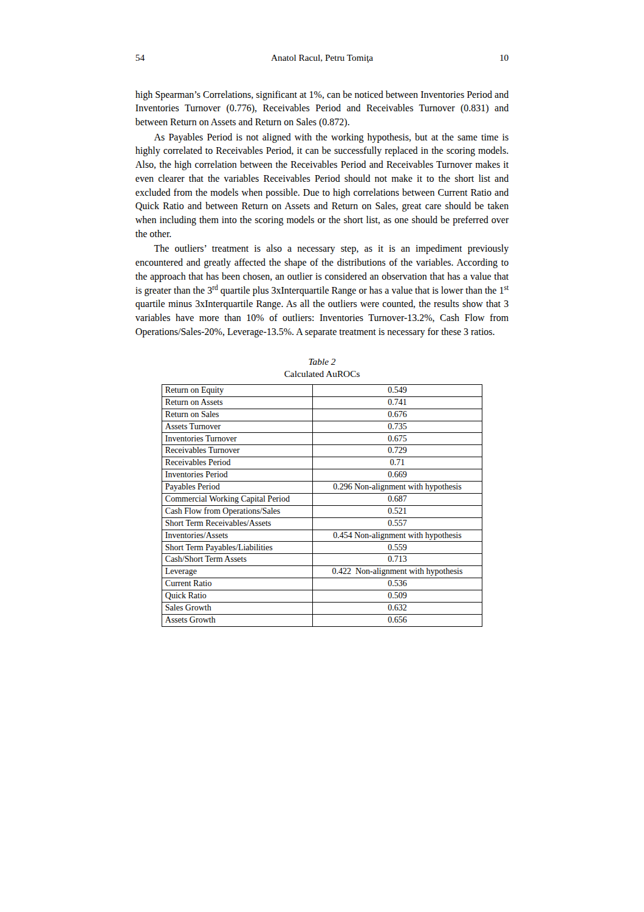54 Anatol Racul, Petru Tomiţa 10
high Spearman’s Correlations, significant at 1%, can be noticed between Inventories Period and Inventories Turnover (0.776), Receivables Period and Receivables Turnover (0.831) and between Return on Assets and Return on Sales (0.872).
As Payables Period is not aligned with the working hypothesis, but at the same time is highly correlated to Receivables Period, it can be successfully replaced in the scoring models. Also, the high correlation between the Receivables Period and Receivables Turnover makes it even clearer that the variables Receivables Period should not make it to the short list and excluded from the models when possible. Due to high correlations between Current Ratio and Quick Ratio and between Return on Assets and Return on Sales, great care should be taken when including them into the scoring models or the short list, as one should be preferred over the other.
The outliers’ treatment is also a necessary step, as it is an impediment previously encountered and greatly affected the shape of the distributions of the variables. According to the approach that has been chosen, an outlier is considered an observation that has a value that is greater than the 3rd quartile plus 3xInterquartile Range or has a value that is lower than the 1st quartile minus 3xInterquartile Range. As all the outliers were counted, the results show that 3 variables have more than 10% of outliers: Inventories Turnover-13.2%, Cash Flow from Operations/Sales-20%, Leverage-13.5%. A separate treatment is necessary for these 3 ratios.
Table 2
Calculated AuROCs
| Return on Equity | 0.549 |
| Return on Assets | 0.741 |
| Return on Sales | 0.676 |
| Assets Turnover | 0.735 |
| Inventories Turnover | 0.675 |
| Receivables Turnover | 0.729 |
| Receivables Period | 0.71 |
| Inventories Period | 0.669 |
| Payables Period | 0.296 Non-alignment with hypothesis |
| Commercial Working Capital Period | 0.687 |
| Cash Flow from Operations/Sales | 0.521 |
| Short Term Receivables/Assets | 0.557 |
| Inventories/Assets | 0.454 Non-alignment with hypothesis |
| Short Term Payables/Liabilities | 0.559 |
| Cash/Short Term Assets | 0.713 |
| Leverage | 0.422 Non-alignment with hypothesis |
| Current Ratio | 0.536 |
| Quick Ratio | 0.509 |
| Sales Growth | 0.632 |
| Assets Growth | 0.656 |